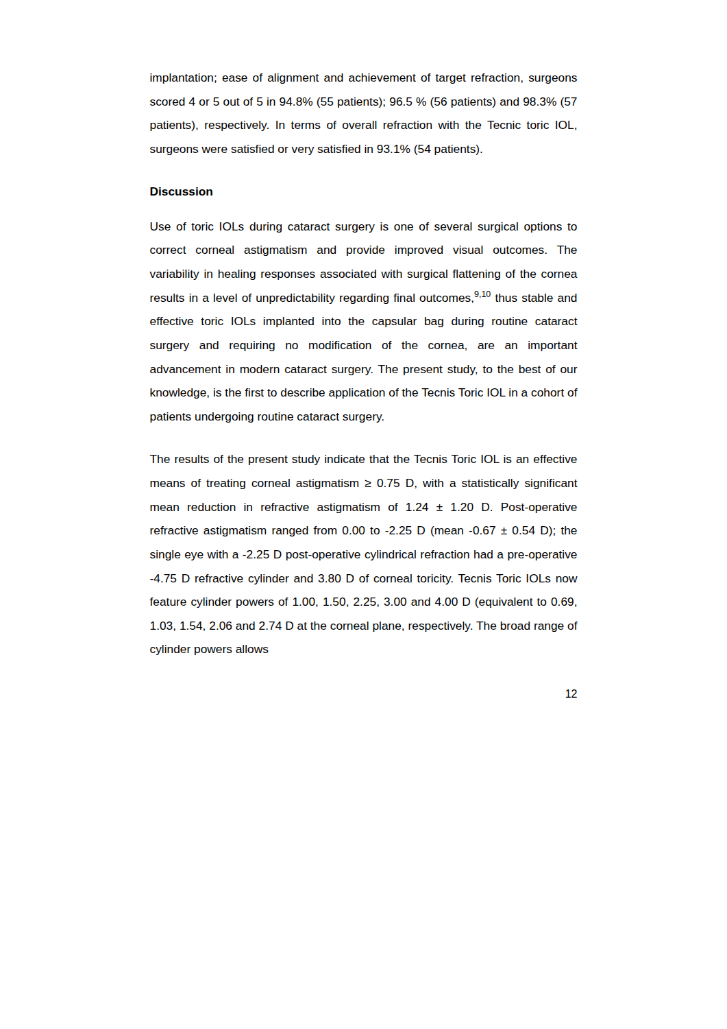implantation; ease of alignment and achievement of target refraction, surgeons scored 4 or 5 out of 5 in 94.8% (55 patients); 96.5 % (56 patients) and 98.3% (57 patients), respectively. In terms of overall refraction with the Tecnic toric IOL, surgeons were satisfied or very satisfied in 93.1% (54 patients).
Discussion
Use of toric IOLs during cataract surgery is one of several surgical options to correct corneal astigmatism and provide improved visual outcomes. The variability in healing responses associated with surgical flattening of the cornea results in a level of unpredictability regarding final outcomes,9,10 thus stable and effective toric IOLs implanted into the capsular bag during routine cataract surgery and requiring no modification of the cornea, are an important advancement in modern cataract surgery. The present study, to the best of our knowledge, is the first to describe application of the Tecnis Toric IOL in a cohort of patients undergoing routine cataract surgery.
The results of the present study indicate that the Tecnis Toric IOL is an effective means of treating corneal astigmatism ≥ 0.75 D, with a statistically significant mean reduction in refractive astigmatism of 1.24 ± 1.20 D. Post-operative refractive astigmatism ranged from 0.00 to -2.25 D (mean -0.67 ± 0.54 D); the single eye with a -2.25 D post-operative cylindrical refraction had a pre-operative -4.75 D refractive cylinder and 3.80 D of corneal toricity. Tecnis Toric IOLs now feature cylinder powers of 1.00, 1.50, 2.25, 3.00 and 4.00 D (equivalent to 0.69, 1.03, 1.54, 2.06 and 2.74 D at the corneal plane, respectively. The broad range of cylinder powers allows
12